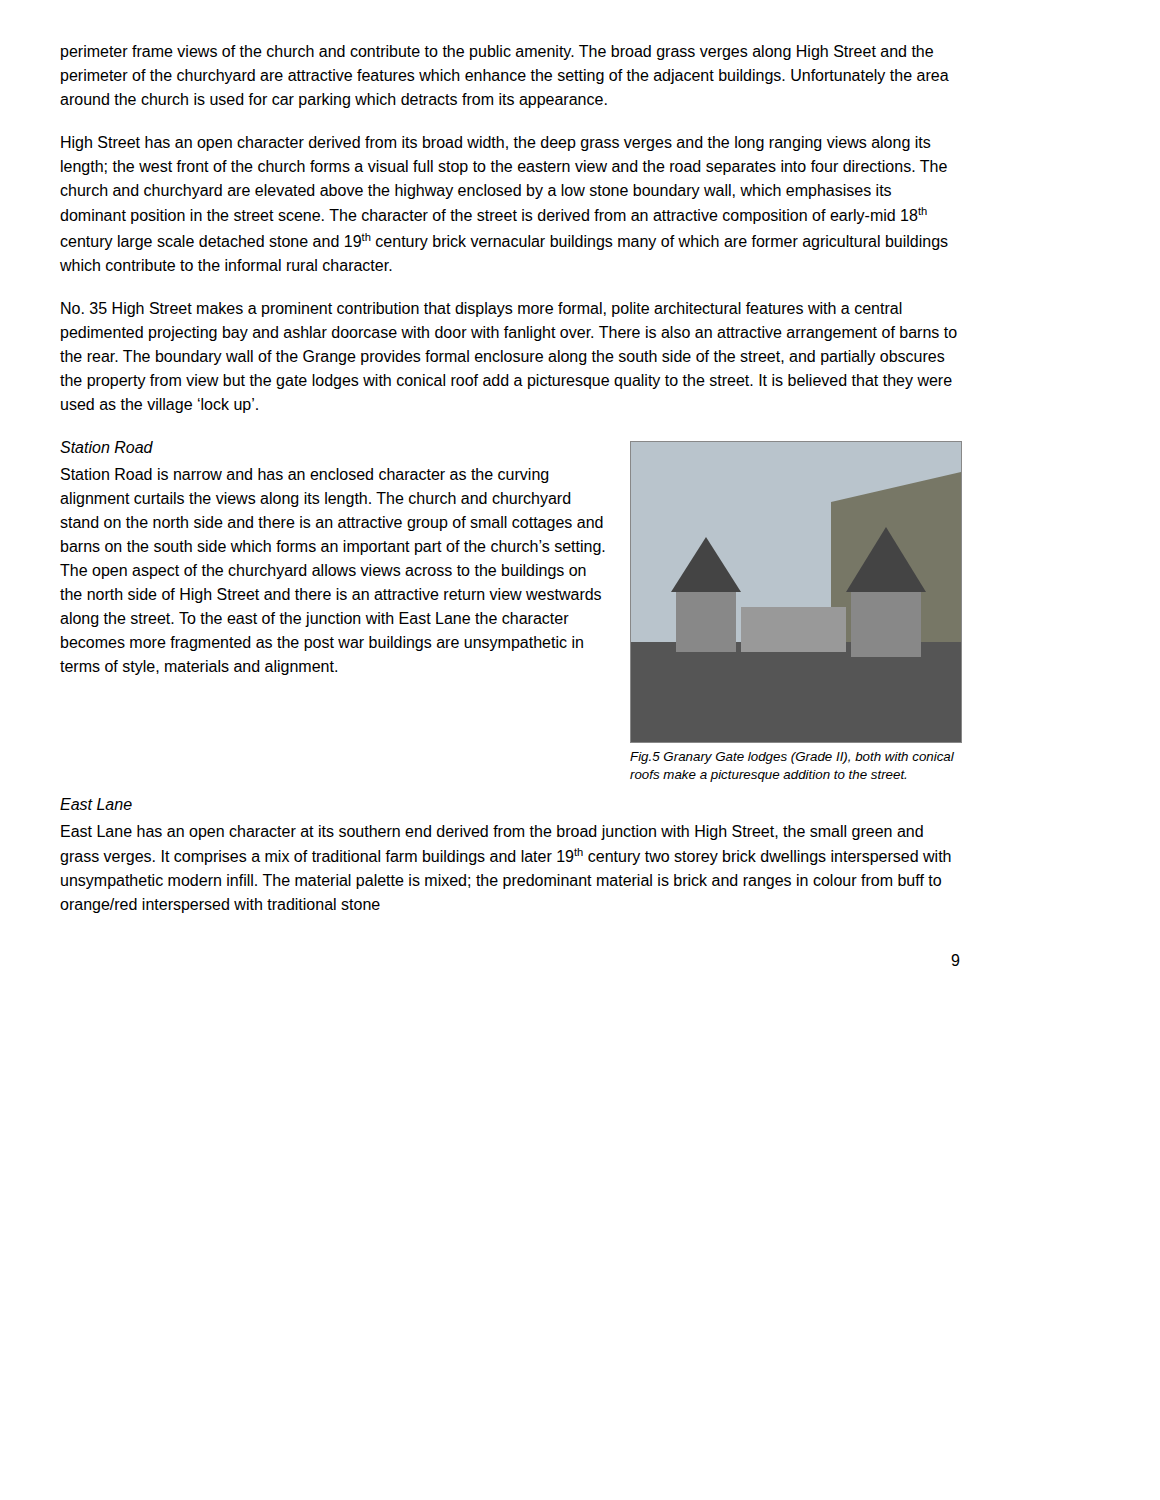perimeter frame views of the church and contribute to the public amenity. The broad grass verges along High Street and the perimeter of the churchyard are attractive features which enhance the setting of the adjacent buildings. Unfortunately the area around the church is used for car parking which detracts from its appearance.
High Street has an open character derived from its broad width, the deep grass verges and the long ranging views along its length; the west front of the church forms a visual full stop to the eastern view and the road separates into four directions. The church and churchyard are elevated above the highway enclosed by a low stone boundary wall, which emphasises its dominant position in the street scene. The character of the street is derived from an attractive composition of early-mid 18th century large scale detached stone and 19th century brick vernacular buildings many of which are former agricultural buildings which contribute to the informal rural character.
No. 35 High Street makes a prominent contribution that displays more formal, polite architectural features with a central pedimented projecting bay and ashlar doorcase with door with fanlight over. There is also an attractive arrangement of barns to the rear. The boundary wall of the Grange provides formal enclosure along the south side of the street, and partially obscures the property from view but the gate lodges with conical roof add a picturesque quality to the street. It is believed that they were used as the village ‘lock up’.
Fig.5 Granary Gate lodges (Grade II), both with conical roofs make a picturesque addition to the street.
Station Road
Station Road is narrow and has an enclosed character as the curving alignment curtails the views along its length. The church and churchyard stand on the north side and there is an attractive group of small cottages and barns on the south side which forms an important part of the church’s setting. The open aspect of the churchyard allows views across to the buildings on the north side of High Street and there is an attractive return view westwards along the street. To the east of the junction with East Lane the character becomes more fragmented as the post war buildings are unsympathetic in terms of style, materials and alignment.
East Lane
East Lane has an open character at its southern end derived from the broad junction with High Street, the small green and grass verges. It comprises a mix of traditional farm buildings and later 19th century two storey brick dwellings interspersed with unsympathetic modern infill. The material palette is mixed; the predominant material is brick and ranges in colour from buff to orange/red interspersed with traditional stone
9